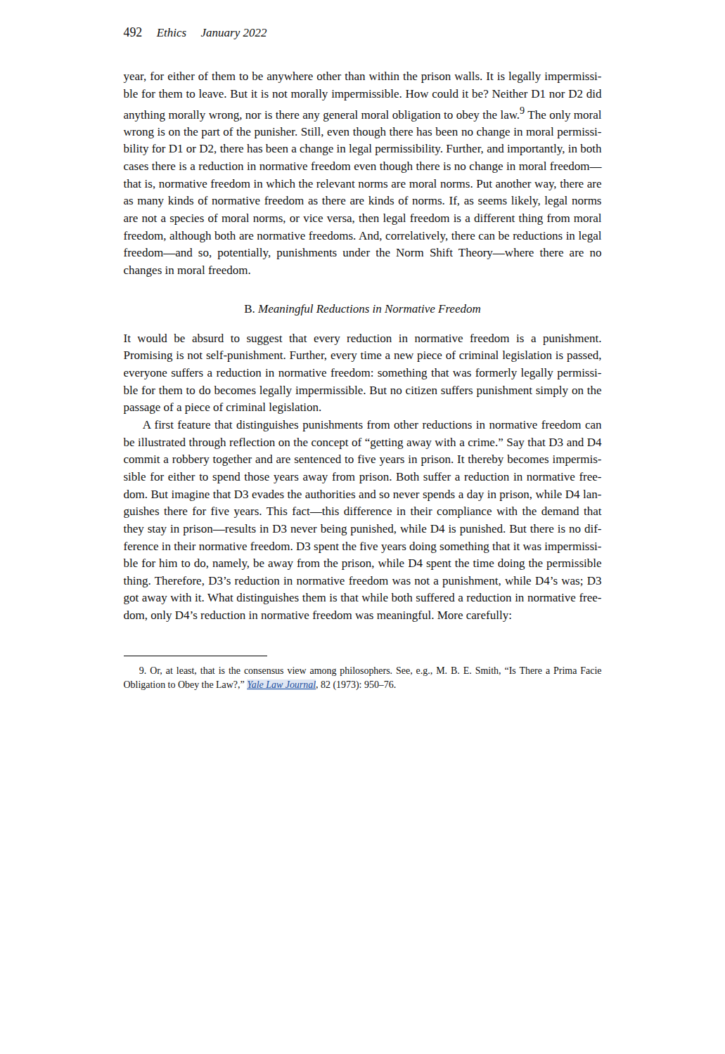492 Ethics January 2022
year, for either of them to be anywhere other than within the prison walls. It is legally impermissible for them to leave. But it is not morally impermissible. How could it be? Neither D1 nor D2 did anything morally wrong, nor is there any general moral obligation to obey the law.9 The only moral wrong is on the part of the punisher. Still, even though there has been no change in moral permissibility for D1 or D2, there has been a change in legal permissibility. Further, and importantly, in both cases there is a reduction in normative freedom even though there is no change in moral freedom—that is, normative freedom in which the relevant norms are moral norms. Put another way, there are as many kinds of normative freedom as there are kinds of norms. If, as seems likely, legal norms are not a species of moral norms, or vice versa, then legal freedom is a different thing from moral freedom, although both are normative freedoms. And, correlatively, there can be reductions in legal freedom—and so, potentially, punishments under the Norm Shift Theory—where there are no changes in moral freedom.
B. Meaningful Reductions in Normative Freedom
It would be absurd to suggest that every reduction in normative freedom is a punishment. Promising is not self-punishment. Further, every time a new piece of criminal legislation is passed, everyone suffers a reduction in normative freedom: something that was formerly legally permissible for them to do becomes legally impermissible. But no citizen suffers punishment simply on the passage of a piece of criminal legislation.
A first feature that distinguishes punishments from other reductions in normative freedom can be illustrated through reflection on the concept of “getting away with a crime.” Say that D3 and D4 commit a robbery together and are sentenced to five years in prison. It thereby becomes impermissible for either to spend those years away from prison. Both suffer a reduction in normative freedom. But imagine that D3 evades the authorities and so never spends a day in prison, while D4 languishes there for five years. This fact—this difference in their compliance with the demand that they stay in prison—results in D3 never being punished, while D4 is punished. But there is no difference in their normative freedom. D3 spent the five years doing something that it was impermissible for him to do, namely, be away from the prison, while D4 spent the time doing the permissible thing. Therefore, D3’s reduction in normative freedom was not a punishment, while D4’s was; D3 got away with it. What distinguishes them is that while both suffered a reduction in normative freedom, only D4’s reduction in normative freedom was meaningful. More carefully:
9. Or, at least, that is the consensus view among philosophers. See, e.g., M. B. E. Smith, “Is There a Prima Facie Obligation to Obey the Law?,” Yale Law Journal, 82 (1973): 950–76.